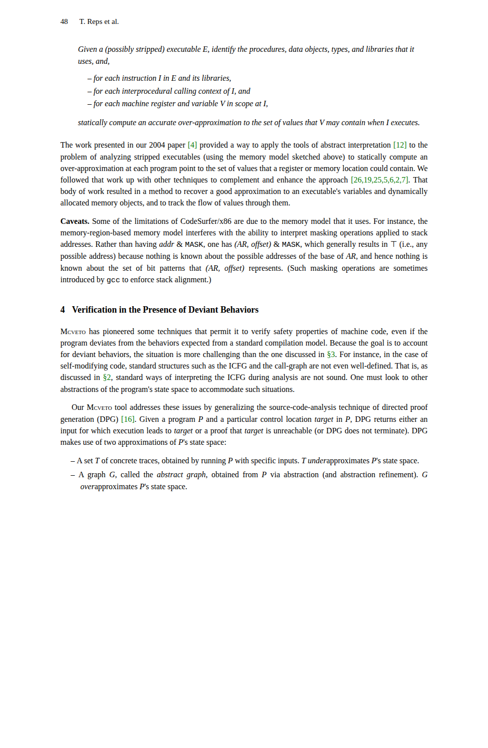48 T. Reps et al.
Given a (possibly stripped) executable E, identify the procedures, data objects, types, and libraries that it uses, and,
for each instruction I in E and its libraries,
for each interprocedural calling context of I, and
for each machine register and variable V in scope at I,
statically compute an accurate over-approximation to the set of values that V may contain when I executes.
The work presented in our 2004 paper [4] provided a way to apply the tools of abstract interpretation [12] to the problem of analyzing stripped executables (using the memory model sketched above) to statically compute an over-approximation at each program point to the set of values that a register or memory location could contain. We followed that work up with other techniques to complement and enhance the approach [26,19,25,5,6,2,7]. That body of work resulted in a method to recover a good approximation to an executable's variables and dynamically allocated memory objects, and to track the flow of values through them.
Caveats. Some of the limitations of CodeSurfer/x86 are due to the memory model that it uses. For instance, the memory-region-based memory model interferes with the ability to interpret masking operations applied to stack addresses. Rather than having addr & MASK, one has (AR, offset) & MASK, which generally results in ⊤ (i.e., any possible address) because nothing is known about the possible addresses of the base of AR, and hence nothing is known about the set of bit patterns that (AR, offset) represents. (Such masking operations are sometimes introduced by gcc to enforce stack alignment.)
4 Verification in the Presence of Deviant Behaviors
Mcveto has pioneered some techniques that permit it to verify safety properties of machine code, even if the program deviates from the behaviors expected from a standard compilation model. Because the goal is to account for deviant behaviors, the situation is more challenging than the one discussed in §3. For instance, in the case of self-modifying code, standard structures such as the ICFG and the call-graph are not even well-defined. That is, as discussed in §2, standard ways of interpreting the ICFG during analysis are not sound. One must look to other abstractions of the program's state space to accommodate such situations.
Our Mcveto tool addresses these issues by generalizing the source-code-analysis technique of directed proof generation (DPG) [16]. Given a program P and a particular control location target in P, DPG returns either an input for which execution leads to target or a proof that target is unreachable (or DPG does not terminate). DPG makes use of two approximations of P's state space:
A set T of concrete traces, obtained by running P with specific inputs. T underapproximates P's state space.
A graph G, called the abstract graph, obtained from P via abstraction (and abstraction refinement). G overapproximates P's state space.